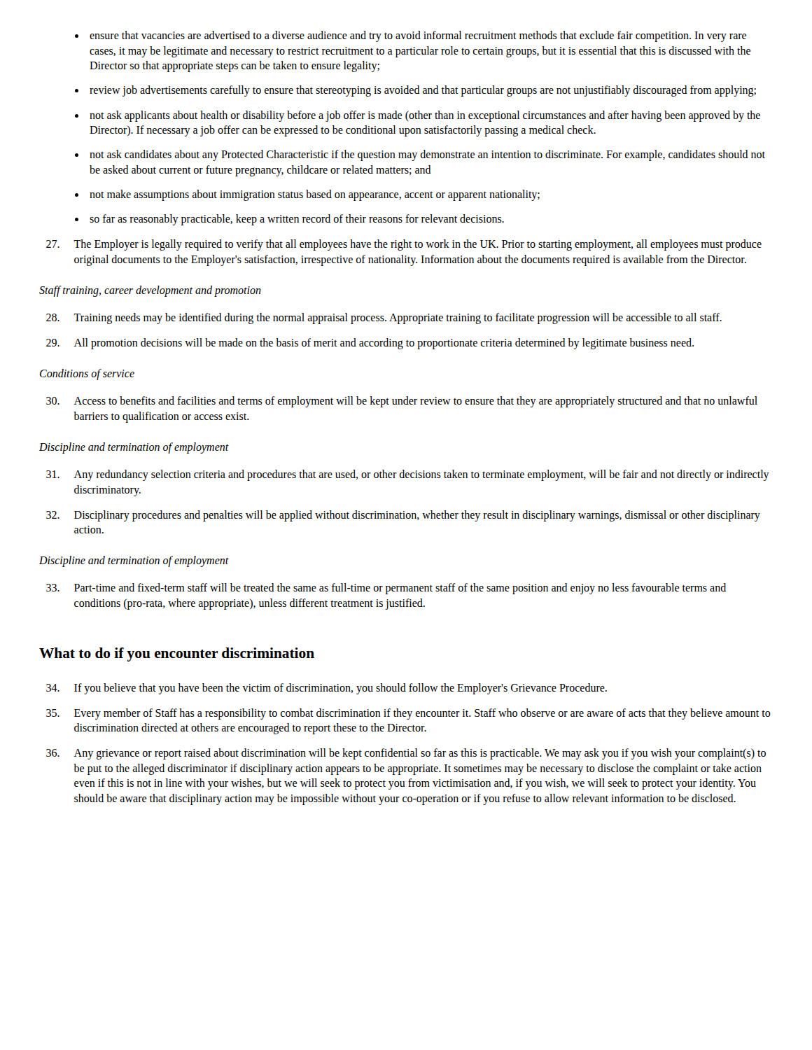ensure that vacancies are advertised to a diverse audience and try to avoid informal recruitment methods that exclude fair competition. In very rare cases, it may be legitimate and necessary to restrict recruitment to a particular role to certain groups, but it is essential that this is discussed with the Director so that appropriate steps can be taken to ensure legality;
review job advertisements carefully to ensure that stereotyping is avoided and that particular groups are not unjustifiably discouraged from applying;
not ask applicants about health or disability before a job offer is made (other than in exceptional circumstances and after having been approved by the Director). If necessary a job offer can be expressed to be conditional upon satisfactorily passing a medical check.
not ask candidates about any Protected Characteristic if the question may demonstrate an intention to discriminate. For example, candidates should not be asked about current or future pregnancy, childcare or related matters; and
not make assumptions about immigration status based on appearance, accent or apparent nationality;
so far as reasonably practicable, keep a written record of their reasons for relevant decisions.
27. The Employer is legally required to verify that all employees have the right to work in the UK. Prior to starting employment, all employees must produce original documents to the Employer's satisfaction, irrespective of nationality. Information about the documents required is available from the Director.
Staff training, career development and promotion
28. Training needs may be identified during the normal appraisal process. Appropriate training to facilitate progression will be accessible to all staff.
29. All promotion decisions will be made on the basis of merit and according to proportionate criteria determined by legitimate business need.
Conditions of service
30. Access to benefits and facilities and terms of employment will be kept under review to ensure that they are appropriately structured and that no unlawful barriers to qualification or access exist.
Discipline and termination of employment
31. Any redundancy selection criteria and procedures that are used, or other decisions taken to terminate employment, will be fair and not directly or indirectly discriminatory.
32. Disciplinary procedures and penalties will be applied without discrimination, whether they result in disciplinary warnings, dismissal or other disciplinary action.
Discipline and termination of employment
33. Part-time and fixed-term staff will be treated the same as full-time or permanent staff of the same position and enjoy no less favourable terms and conditions (pro-rata, where appropriate), unless different treatment is justified.
What to do if you encounter discrimination
34. If you believe that you have been the victim of discrimination, you should follow the Employer's Grievance Procedure.
35. Every member of Staff has a responsibility to combat discrimination if they encounter it. Staff who observe or are aware of acts that they believe amount to discrimination directed at others are encouraged to report these to the Director.
36. Any grievance or report raised about discrimination will be kept confidential so far as this is practicable. We may ask you if you wish your complaint(s) to be put to the alleged discriminator if disciplinary action appears to be appropriate. It sometimes may be necessary to disclose the complaint or take action even if this is not in line with your wishes, but we will seek to protect you from victimisation and, if you wish, we will seek to protect your identity. You should be aware that disciplinary action may be impossible without your co-operation or if you refuse to allow relevant information to be disclosed.